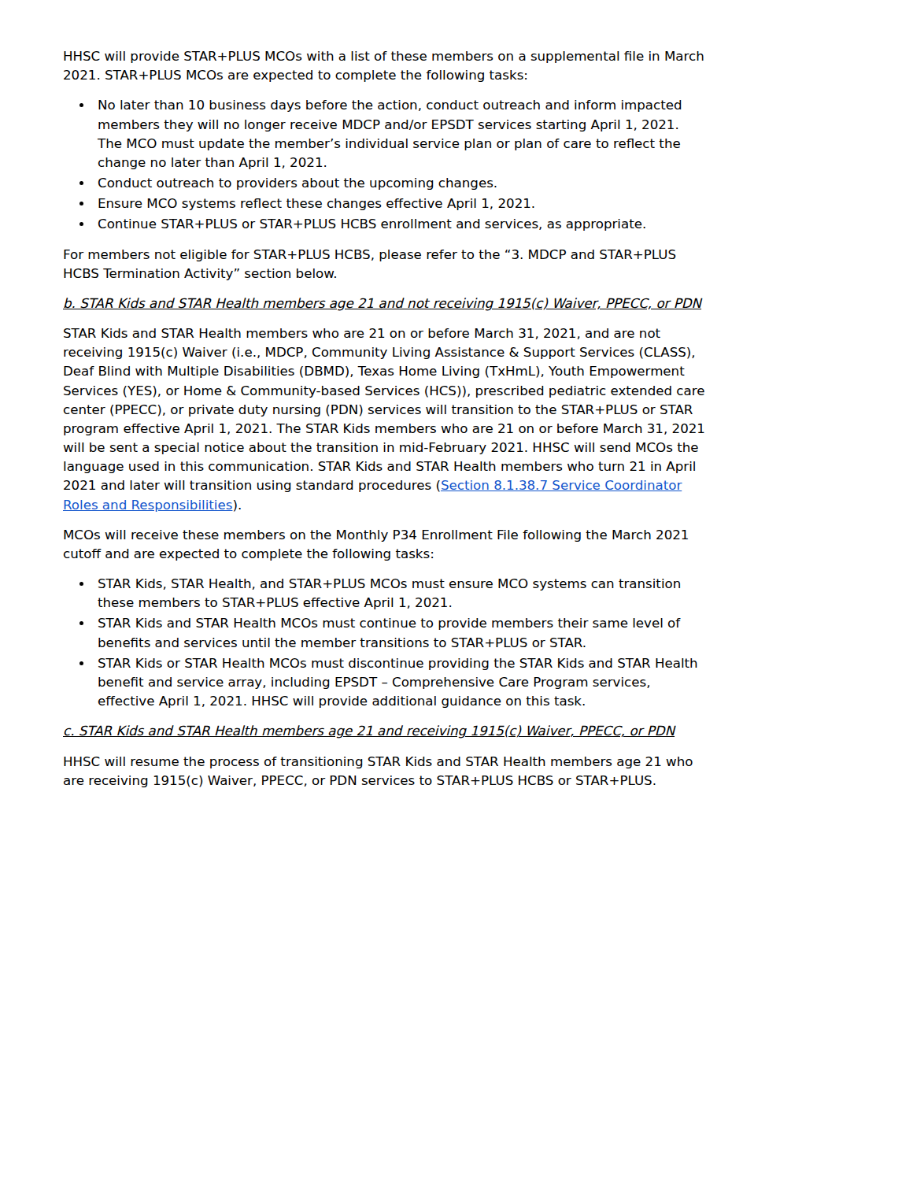HHSC will provide STAR+PLUS MCOs with a list of these members on a supplemental file in March 2021. STAR+PLUS MCOs are expected to complete the following tasks:
No later than 10 business days before the action, conduct outreach and inform impacted members they will no longer receive MDCP and/or EPSDT services starting April 1, 2021. The MCO must update the member’s individual service plan or plan of care to reflect the change no later than April 1, 2021.
Conduct outreach to providers about the upcoming changes.
Ensure MCO systems reflect these changes effective April 1, 2021.
Continue STAR+PLUS or STAR+PLUS HCBS enrollment and services, as appropriate.
For members not eligible for STAR+PLUS HCBS, please refer to the “3. MDCP and STAR+PLUS HCBS Termination Activity” section below.
b. STAR Kids and STAR Health members age 21 and not receiving 1915(c) Waiver, PPECC, or PDN
STAR Kids and STAR Health members who are 21 on or before March 31, 2021, and are not receiving 1915(c) Waiver (i.e., MDCP, Community Living Assistance & Support Services (CLASS), Deaf Blind with Multiple Disabilities (DBMD), Texas Home Living (TxHmL), Youth Empowerment Services (YES), or Home & Community-based Services (HCS)), prescribed pediatric extended care center (PPECC), or private duty nursing (PDN) services will transition to the STAR+PLUS or STAR program effective April 1, 2021. The STAR Kids members who are 21 on or before March 31, 2021 will be sent a special notice about the transition in mid-February 2021. HHSC will send MCOs the language used in this communication. STAR Kids and STAR Health members who turn 21 in April 2021 and later will transition using standard procedures (Section 8.1.38.7 Service Coordinator Roles and Responsibilities).
MCOs will receive these members on the Monthly P34 Enrollment File following the March 2021 cutoff and are expected to complete the following tasks:
STAR Kids, STAR Health, and STAR+PLUS MCOs must ensure MCO systems can transition these members to STAR+PLUS effective April 1, 2021.
STAR Kids and STAR Health MCOs must continue to provide members their same level of benefits and services until the member transitions to STAR+PLUS or STAR.
STAR Kids or STAR Health MCOs must discontinue providing the STAR Kids and STAR Health benefit and service array, including EPSDT – Comprehensive Care Program services, effective April 1, 2021. HHSC will provide additional guidance on this task.
c. STAR Kids and STAR Health members age 21 and receiving 1915(c) Waiver, PPECC, or PDN
HHSC will resume the process of transitioning STAR Kids and STAR Health members age 21 who are receiving 1915(c) Waiver, PPECC, or PDN services to STAR+PLUS HCBS or STAR+PLUS.